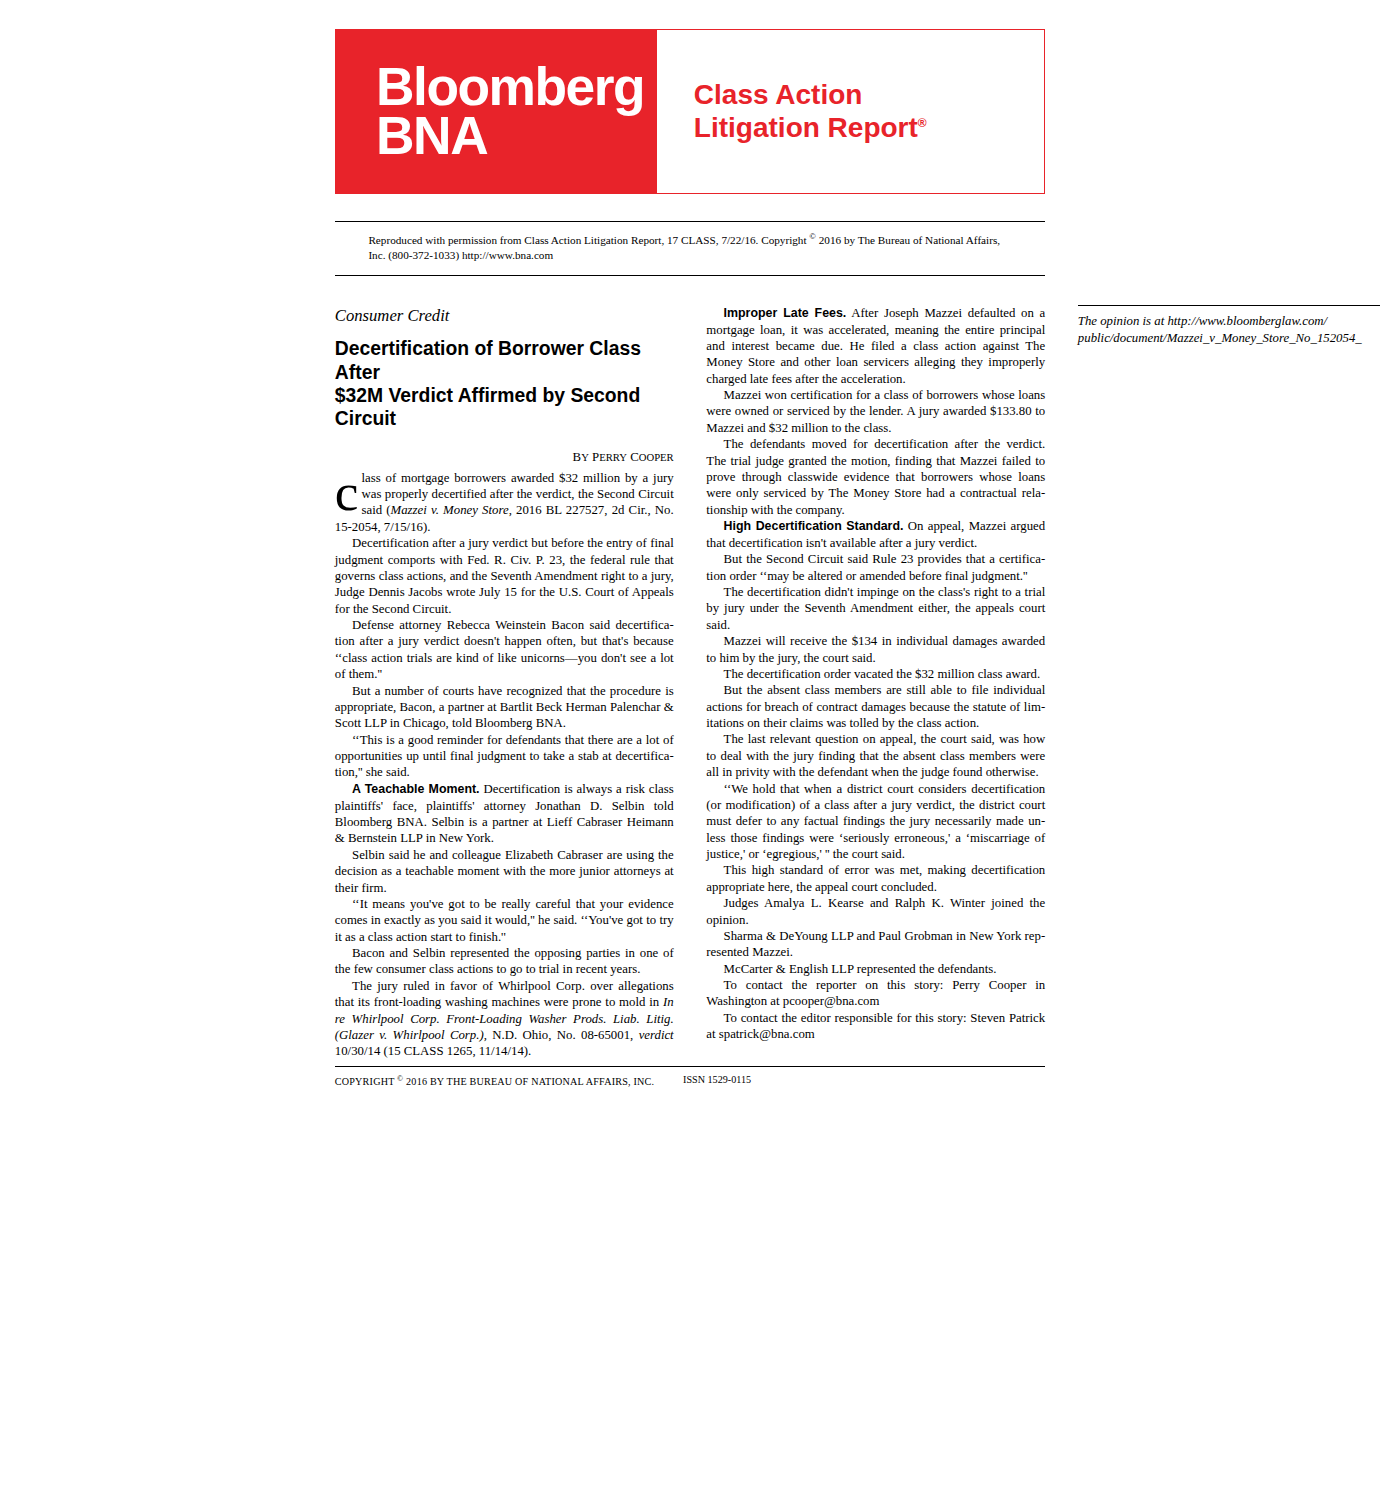Bloomberg
BNA
Class Action
Litigation Report®
Reproduced with permission from Class Action Litigation Report, 17 CLASS, 7/22/16. Copyright © 2016 by The Bureau of National Affairs, Inc. (800-372-1033) http://www.bna.com
Consumer Credit
Decertification of Borrower Class After
$32M Verdict Affirmed by Second Circuit
BY PERRY COOPER
class of mortgage borrowers awarded $32 million by a jury was properly decertified after the verdict, the Second Circuit said (Mazzei v. Money Store, 2016 BL 227527, 2d Cir., No. 15-2054, 7/15/16).
Decertification after a jury verdict but before the entry of final judgment comports with Fed. R. Civ. P. 23, the federal rule that governs class actions, and the Seventh Amendment right to a jury, Judge Dennis Jacobs wrote July 15 for the U.S. Court of Appeals for the Second Circuit.
Defense attorney Rebecca Weinstein Bacon said decertification after a jury verdict doesn't happen often, but that's because ‘‘class action trials are kind of like unicorns—you don't see a lot of them.''
But a number of courts have recognized that the procedure is appropriate, Bacon, a partner at Bartlit Beck Herman Palenchar & Scott LLP in Chicago, told Bloomberg BNA.
‘‘This is a good reminder for defendants that there are a lot of opportunities up until final judgment to take a stab at decertification,'' she said.
A Teachable Moment. Decertification is always a risk class plaintiffs' face, plaintiffs' attorney Jonathan D. Selbin told Bloomberg BNA. Selbin is a partner at Lieff Cabraser Heimann & Bernstein LLP in New York.
Selbin said he and colleague Elizabeth Cabraser are using the decision as a teachable moment with the more junior attorneys at their firm.
‘‘It means you've got to be really careful that your evidence comes in exactly as you said it would,'' he said. ‘‘You've got to try it as a class action start to finish.''
Bacon and Selbin represented the opposing parties in one of the few consumer class actions to go to trial in recent years.
The jury ruled in favor of Whirlpool Corp. over allegations that its front-loading washing machines were prone to mold in In re Whirlpool Corp. Front-Loading Washer Prods. Liab. Litig. (Glazer v. Whirlpool Corp.), N.D. Ohio, No. 08-65001, verdict 10/30/14 (15 CLASS 1265, 11/14/14).
Improper Late Fees. After Joseph Mazzei defaulted on a mortgage loan, it was accelerated, meaning the entire principal and interest became due. He filed a class action against The Money Store and other loan servicers alleging they improperly charged late fees after the acceleration.
Mazzei won certification for a class of borrowers whose loans were owned or serviced by the lender. A jury awarded $133.80 to Mazzei and $32 million to the class.
The defendants moved for decertification after the verdict. The trial judge granted the motion, finding that Mazzei failed to prove through classwide evidence that borrowers whose loans were only serviced by The Money Store had a contractual relationship with the company.
High Decertification Standard. On appeal, Mazzei argued that decertification isn't available after a jury verdict.
But the Second Circuit said Rule 23 provides that a certification order ‘‘may be altered or amended before final judgment.''
The decertification didn't impinge on the class's right to a trial by jury under the Seventh Amendment either, the appeals court said.
Mazzei will receive the $134 in individual damages awarded to him by the jury, the court said.
The decertification order vacated the $32 million class award.
But the absent class members are still able to file individual actions for breach of contract damages because the statute of limitations on their claims was tolled by the class action.
The last relevant question on appeal, the court said, was how to deal with the jury finding that the absent class members were all in privity with the defendant when the judge found otherwise.
‘‘We hold that when a district court considers decertification (or modification) of a class after a jury verdict, the district court must defer to any factual findings the jury necessarily made unless those findings were ‘seriously erroneous,' a ‘miscarriage of justice,' or ‘egregious,' '' the court said.
This high standard of error was met, making decertification appropriate here, the appeal court concluded.
Judges Amalya L. Kearse and Ralph K. Winter joined the opinion.
Sharma & DeYoung LLP and Paul Grobman in New York represented Mazzei.
McCarter & English LLP represented the defendants.
To contact the reporter on this story: Perry Cooper in Washington at pcooper@bna.com
To contact the editor responsible for this story: Steven Patrick at spatrick@bna.com
The opinion is at http://www.bloomberglaw.com/
public/document/Mazzei_v_Money_Store_No_152054_
COPYRIGHT © 2016 BY THE BUREAU OF NATIONAL AFFAIRS, INC. ISSN 1529-0115